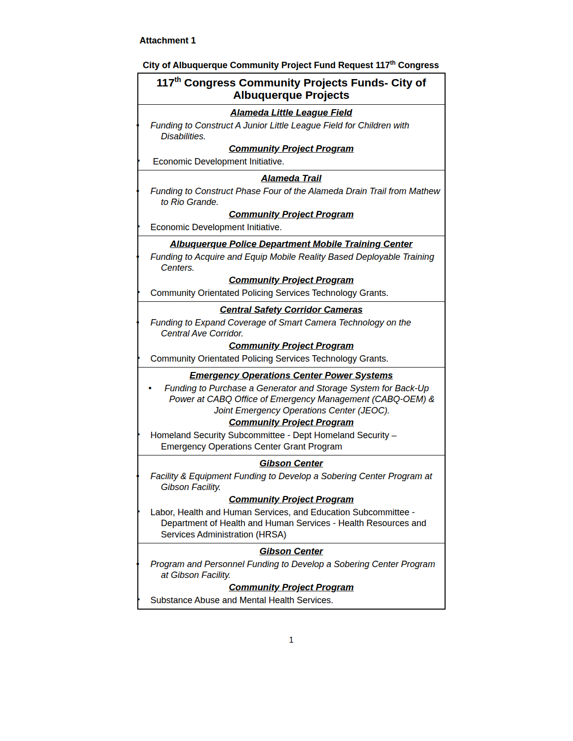Attachment 1
City of Albuquerque Community Project Fund Request 117th Congress
| 117 th Congress Community Projects Funds- City of Albuquerque Projects |
| Alameda Little League Field Funding to Construct A Junior Little League Field for Children with Disabilities. Community Project Program Economic Development Initiative. |
| Alameda Trail Funding to Construct Phase Four of the Alameda Drain Trail from Mathew to Rio Grande. Community Project Program Economic Development Initiative. |
| Albuquerque Police Department Mobile Training Center Funding to Acquire and Equip Mobile Reality Based Deployable Training Centers. Community Project Program Community Orientated Policing Services Technology Grants. |
| Central Safety Corridor Cameras Funding to Expand Coverage of Smart Camera Technology on the Central Ave Corridor. Community Project Program Community Orientated Policing Services Technology Grants. |
| Emergency Operations Center Power Systems Funding to Purchase a Generator and Storage System for Back-Up Power at CABQ Office of Emergency Management (CABQ-OEM) & Joint Emergency Operations Center (JEOC). Community Project Program Homeland Security Subcommittee - Dept Homeland Security – Emergency Operations Center Grant Program |
| Gibson Center Facility & Equipment Funding to Develop a Sobering Center Program at Gibson Facility. Community Project Program Labor, Health and Human Services, and Education Subcommittee - Department of Health and Human Services - Health Resources and Services Administration (HRSA) |
| Gibson Center Program and Personnel Funding to Develop a Sobering Center Program at Gibson Facility. Community Project Program Substance Abuse and Mental Health Services. |
1